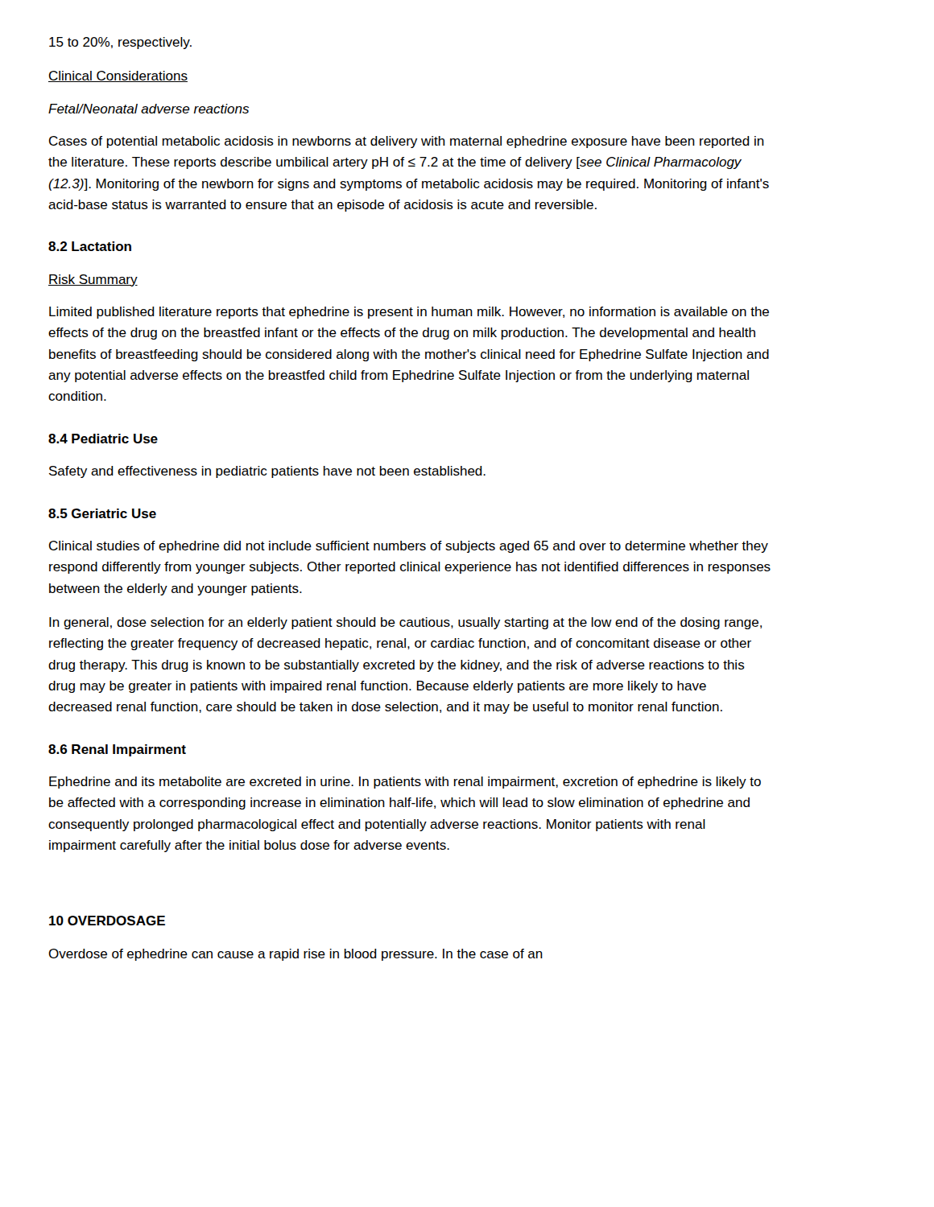15 to 20%, respectively.
Clinical Considerations
Fetal/Neonatal adverse reactions
Cases of potential metabolic acidosis in newborns at delivery with maternal ephedrine exposure have been reported in the literature. These reports describe umbilical artery pH of ≤ 7.2 at the time of delivery [see Clinical Pharmacology (12.3)]. Monitoring of the newborn for signs and symptoms of metabolic acidosis may be required. Monitoring of infant's acid-base status is warranted to ensure that an episode of acidosis is acute and reversible.
8.2 Lactation
Risk Summary
Limited published literature reports that ephedrine is present in human milk. However, no information is available on the effects of the drug on the breastfed infant or the effects of the drug on milk production. The developmental and health benefits of breastfeeding should be considered along with the mother's clinical need for Ephedrine Sulfate Injection and any potential adverse effects on the breastfed child from Ephedrine Sulfate Injection or from the underlying maternal condition.
8.4 Pediatric Use
Safety and effectiveness in pediatric patients have not been established.
8.5 Geriatric Use
Clinical studies of ephedrine did not include sufficient numbers of subjects aged 65 and over to determine whether they respond differently from younger subjects. Other reported clinical experience has not identified differences in responses between the elderly and younger patients.
In general, dose selection for an elderly patient should be cautious, usually starting at the low end of the dosing range, reflecting the greater frequency of decreased hepatic, renal, or cardiac function, and of concomitant disease or other drug therapy. This drug is known to be substantially excreted by the kidney, and the risk of adverse reactions to this drug may be greater in patients with impaired renal function. Because elderly patients are more likely to have decreased renal function, care should be taken in dose selection, and it may be useful to monitor renal function.
8.6 Renal Impairment
Ephedrine and its metabolite are excreted in urine. In patients with renal impairment, excretion of ephedrine is likely to be affected with a corresponding increase in elimination half-life, which will lead to slow elimination of ephedrine and consequently prolonged pharmacological effect and potentially adverse reactions. Monitor patients with renal impairment carefully after the initial bolus dose for adverse events.
10 OVERDOSAGE
Overdose of ephedrine can cause a rapid rise in blood pressure. In the case of an